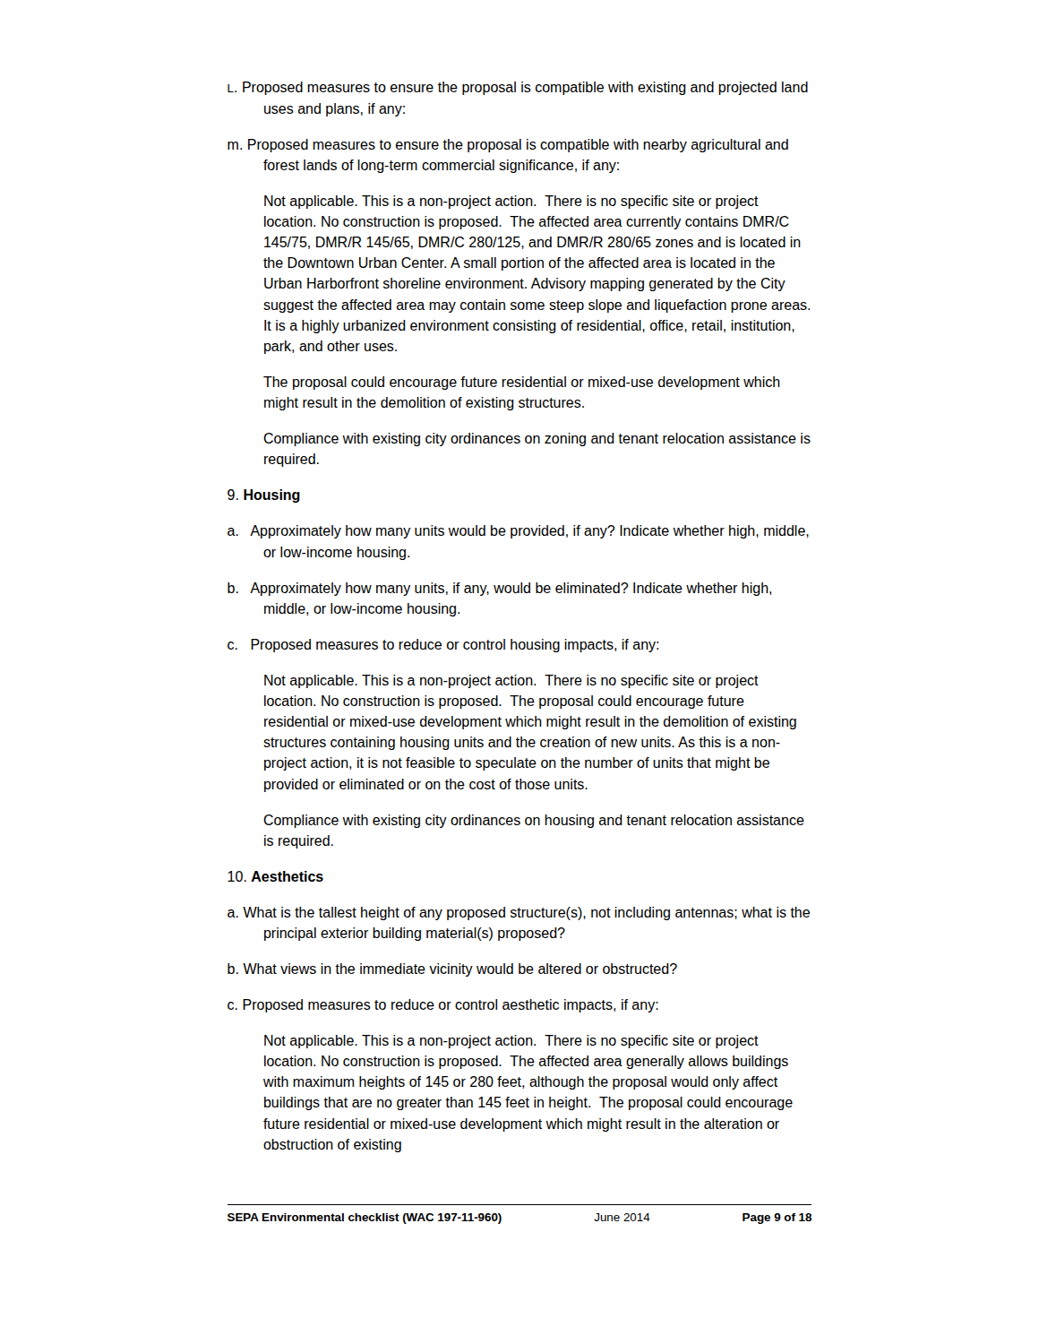L. Proposed measures to ensure the proposal is compatible with existing and projected land uses and plans, if any:
m. Proposed measures to ensure the proposal is compatible with nearby agricultural and forest lands of long-term commercial significance, if any:
Not applicable. This is a non-project action. There is no specific site or project location. No construction is proposed. The affected area currently contains DMR/C 145/75, DMR/R 145/65, DMR/C 280/125, and DMR/R 280/65 zones and is located in the Downtown Urban Center. A small portion of the affected area is located in the Urban Harborfront shoreline environment. Advisory mapping generated by the City suggest the affected area may contain some steep slope and liquefaction prone areas. It is a highly urbanized environment consisting of residential, office, retail, institution, park, and other uses.
The proposal could encourage future residential or mixed-use development which might result in the demolition of existing structures.
Compliance with existing city ordinances on zoning and tenant relocation assistance is required.
9. Housing
a. Approximately how many units would be provided, if any? Indicate whether high, middle, or low-income housing.
b. Approximately how many units, if any, would be eliminated? Indicate whether high, middle, or low-income housing.
c. Proposed measures to reduce or control housing impacts, if any:
Not applicable. This is a non-project action. There is no specific site or project location. No construction is proposed. The proposal could encourage future residential or mixed-use development which might result in the demolition of existing structures containing housing units and the creation of new units. As this is a non-project action, it is not feasible to speculate on the number of units that might be provided or eliminated or on the cost of those units.
Compliance with existing city ordinances on housing and tenant relocation assistance is required.
10. Aesthetics
a. What is the tallest height of any proposed structure(s), not including antennas; what is the principal exterior building material(s) proposed?
b. What views in the immediate vicinity would be altered or obstructed?
c. Proposed measures to reduce or control aesthetic impacts, if any:
Not applicable. This is a non-project action. There is no specific site or project location. No construction is proposed. The affected area generally allows buildings with maximum heights of 145 or 280 feet, although the proposal would only affect buildings that are no greater than 145 feet in height. The proposal could encourage future residential or mixed-use development which might result in the alteration or obstruction of existing
SEPA Environmental checklist (WAC 197-11-960) June 2014 Page 9 of 18